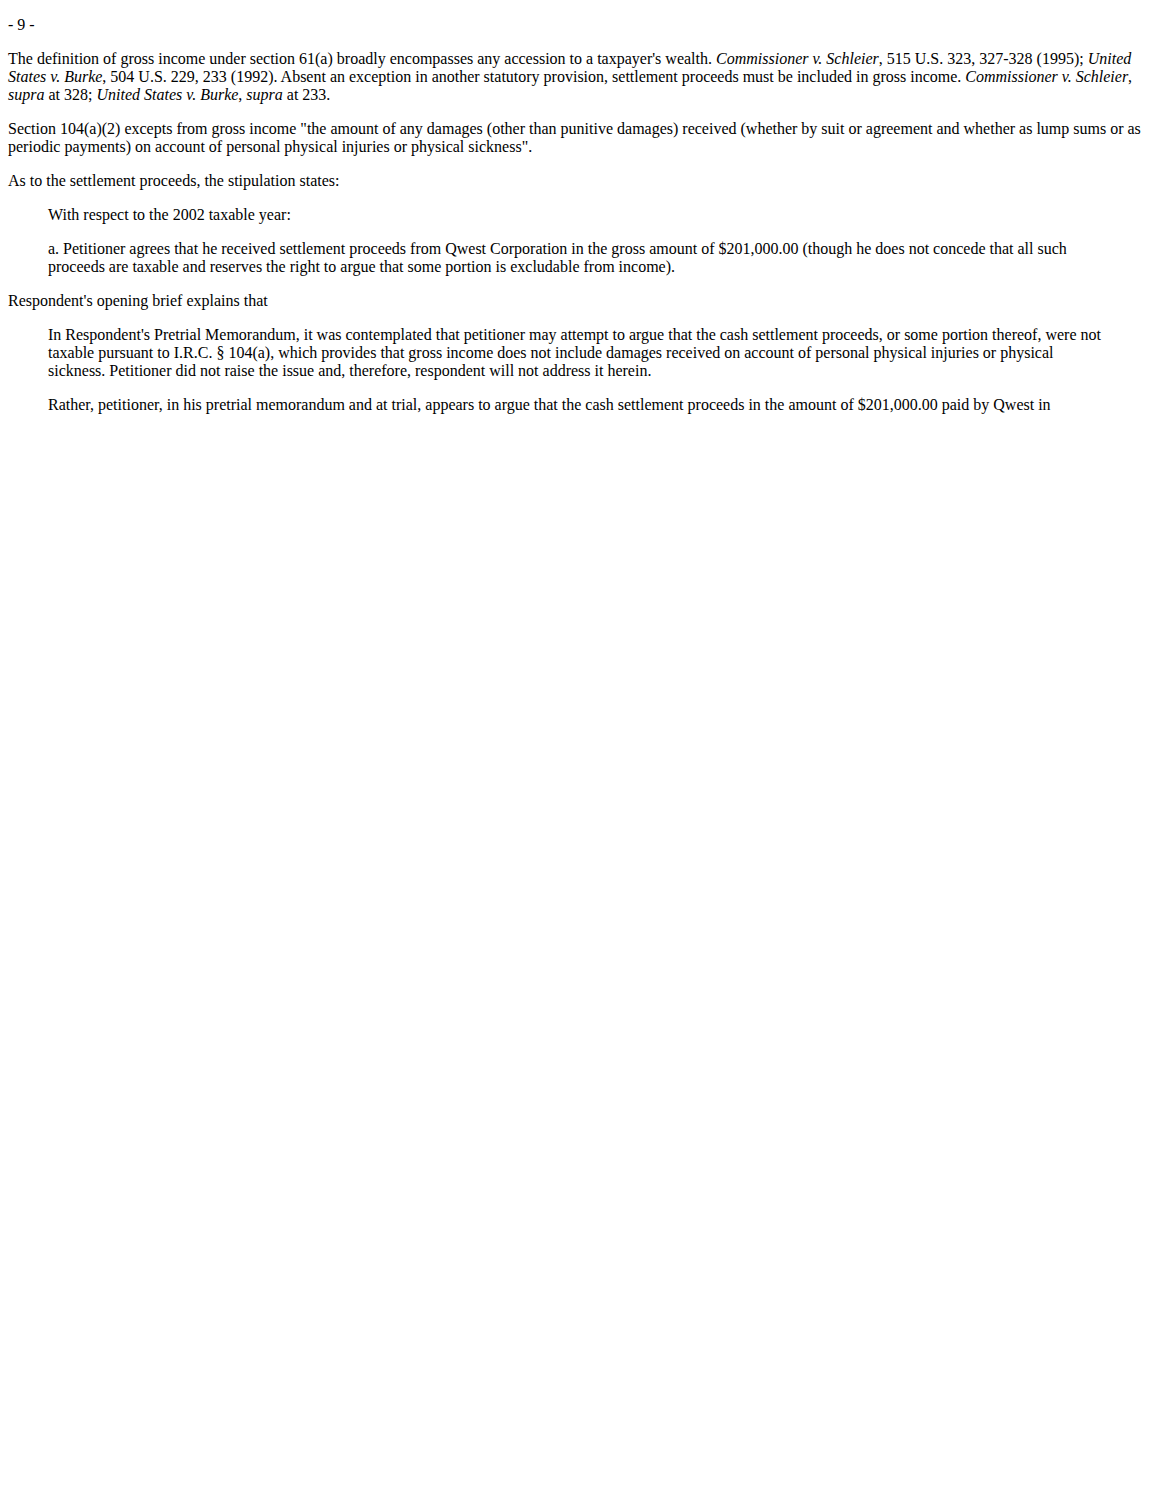- 9 -
The definition of gross income under section 61(a) broadly encompasses any accession to a taxpayer's wealth. Commissioner v. Schleier, 515 U.S. 323, 327-328 (1995); United States v. Burke, 504 U.S. 229, 233 (1992). Absent an exception in another statutory provision, settlement proceeds must be included in gross income. Commissioner v. Schleier, supra at 328; United States v. Burke, supra at 233.
Section 104(a)(2) excepts from gross income "the amount of any damages (other than punitive damages) received (whether by suit or agreement and whether as lump sums or as periodic payments) on account of personal physical injuries or physical sickness".
As to the settlement proceeds, the stipulation states:
With respect to the 2002 taxable year:
a. Petitioner agrees that he received settlement proceeds from Qwest Corporation in the gross amount of $201,000.00 (though he does not concede that all such proceeds are taxable and reserves the right to argue that some portion is excludable from income).
Respondent's opening brief explains that
In Respondent's Pretrial Memorandum, it was contemplated that petitioner may attempt to argue that the cash settlement proceeds, or some portion thereof, were not taxable pursuant to I.R.C. § 104(a), which provides that gross income does not include damages received on account of personal physical injuries or physical sickness. Petitioner did not raise the issue and, therefore, respondent will not address it herein.
Rather, petitioner, in his pretrial memorandum and at trial, appears to argue that the cash settlement proceeds in the amount of $201,000.00 paid by Qwest in